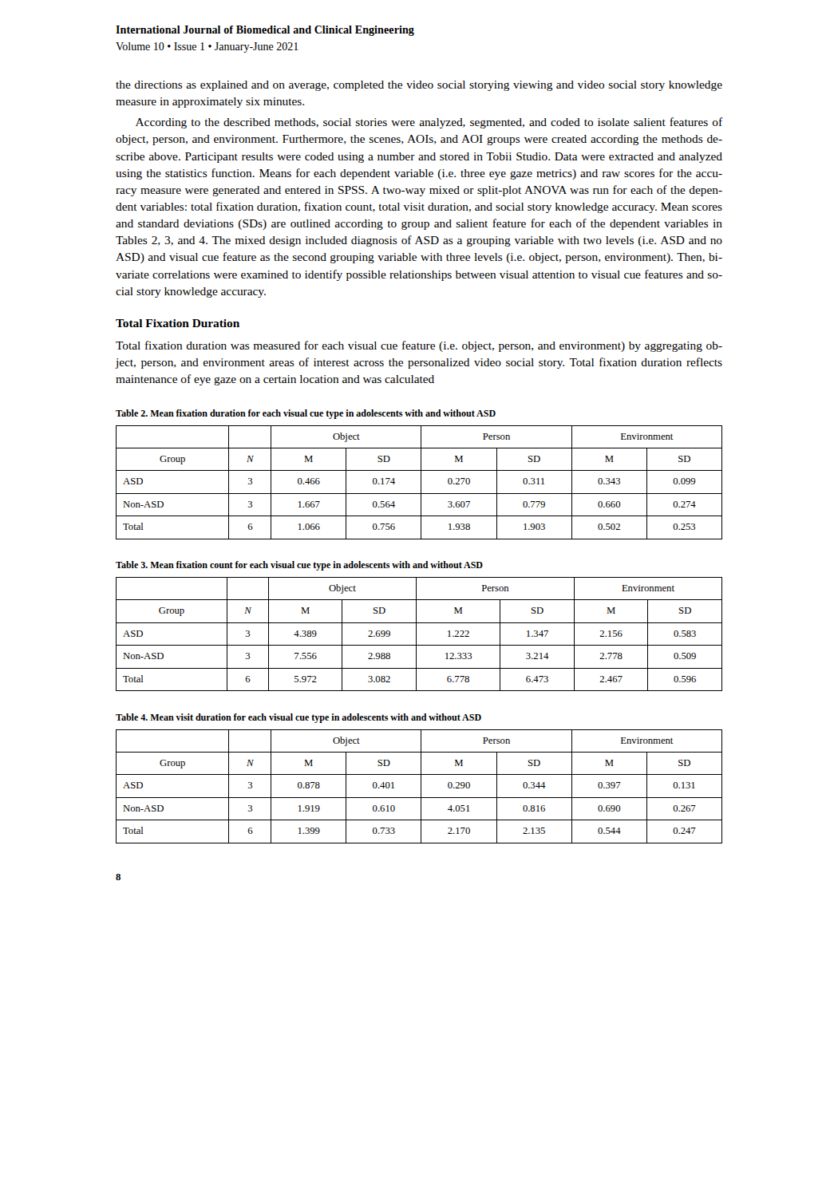International Journal of Biomedical and Clinical Engineering
Volume 10 • Issue 1 • January-June 2021
the directions as explained and on average, completed the video social storying viewing and video social story knowledge measure in approximately six minutes.
According to the described methods, social stories were analyzed, segmented, and coded to isolate salient features of object, person, and environment. Furthermore, the scenes, AOIs, and AOI groups were created according the methods describe above. Participant results were coded using a number and stored in Tobii Studio. Data were extracted and analyzed using the statistics function. Means for each dependent variable (i.e. three eye gaze metrics) and raw scores for the accuracy measure were generated and entered in SPSS. A two-way mixed or split-plot ANOVA was run for each of the dependent variables: total fixation duration, fixation count, total visit duration, and social story knowledge accuracy. Mean scores and standard deviations (SDs) are outlined according to group and salient feature for each of the dependent variables in Tables 2, 3, and 4. The mixed design included diagnosis of ASD as a grouping variable with two levels (i.e. ASD and no ASD) and visual cue feature as the second grouping variable with three levels (i.e. object, person, environment). Then, bivariate correlations were examined to identify possible relationships between visual attention to visual cue features and social story knowledge accuracy.
Total Fixation Duration
Total fixation duration was measured for each visual cue feature (i.e. object, person, and environment) by aggregating object, person, and environment areas of interest across the personalized video social story. Total fixation duration reflects maintenance of eye gaze on a certain location and was calculated
Table 2. Mean fixation duration for each visual cue type in adolescents with and without ASD
| | | Object | Person | Environment |
| --- | --- | --- | --- | --- |
| Group | N | M | SD | M | SD | M | SD |
| ASD | 3 | 0.466 | 0.174 | 0.270 | 0.311 | 0.343 | 0.099 |
| Non-ASD | 3 | 1.667 | 0.564 | 3.607 | 0.779 | 0.660 | 0.274 |
| Total | 6 | 1.066 | 0.756 | 1.938 | 1.903 | 0.502 | 0.253 |
Table 3. Mean fixation count for each visual cue type in adolescents with and without ASD
| | | Object | Person | Environment |
| --- | --- | --- | --- | --- |
| Group | N | M | SD | M | SD | M | SD |
| ASD | 3 | 4.389 | 2.699 | 1.222 | 1.347 | 2.156 | 0.583 |
| Non-ASD | 3 | 7.556 | 2.988 | 12.333 | 3.214 | 2.778 | 0.509 |
| Total | 6 | 5.972 | 3.082 | 6.778 | 6.473 | 2.467 | 0.596 |
Table 4. Mean visit duration for each visual cue type in adolescents with and without ASD
| | | Object | Person | Environment |
| --- | --- | --- | --- | --- |
| Group | N | M | SD | M | SD | M | SD |
| ASD | 3 | 0.878 | 0.401 | 0.290 | 0.344 | 0.397 | 0.131 |
| Non-ASD | 3 | 1.919 | 0.610 | 4.051 | 0.816 | 0.690 | 0.267 |
| Total | 6 | 1.399 | 0.733 | 2.170 | 2.135 | 0.544 | 0.247 |
8